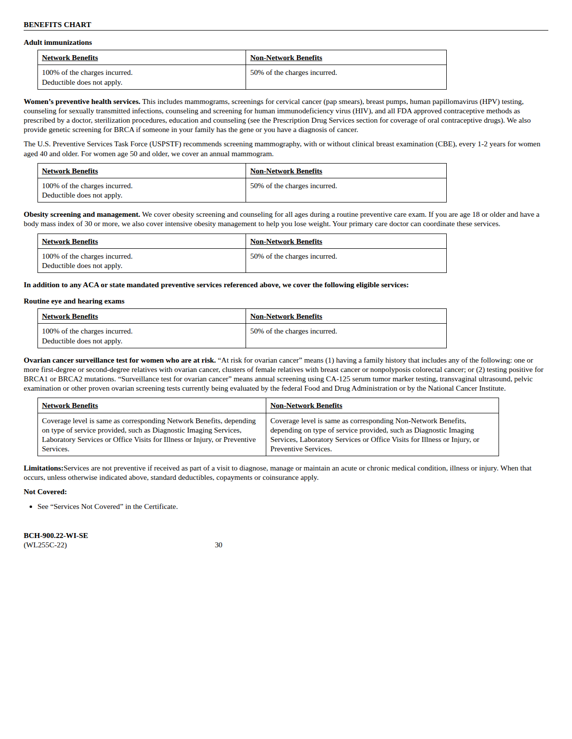BENEFITS CHART
Adult immunizations
| Network Benefits | Non-Network Benefits |
| --- | --- |
| 100% of the charges incurred. Deductible does not apply. | 50% of the charges incurred. |
Women’s preventive health services. This includes mammograms, screenings for cervical cancer (pap smears), breast pumps, human papillomavirus (HPV) testing, counseling for sexually transmitted infections, counseling and screening for human immunodeficiency virus (HIV), and all FDA approved contraceptive methods as prescribed by a doctor, sterilization procedures, education and counseling (see the Prescription Drug Services section for coverage of oral contraceptive drugs). We also provide genetic screening for BRCA if someone in your family has the gene or you have a diagnosis of cancer.
The U.S. Preventive Services Task Force (USPSTF) recommends screening mammography, with or without clinical breast examination (CBE), every 1-2 years for women aged 40 and older. For women age 50 and older, we cover an annual mammogram.
| Network Benefits | Non-Network Benefits |
| --- | --- |
| 100% of the charges incurred. Deductible does not apply. | 50% of the charges incurred. |
Obesity screening and management. We cover obesity screening and counseling for all ages during a routine preventive care exam. If you are age 18 or older and have a body mass index of 30 or more, we also cover intensive obesity management to help you lose weight. Your primary care doctor can coordinate these services.
| Network Benefits | Non-Network Benefits |
| --- | --- |
| 100% of the charges incurred. Deductible does not apply. | 50% of the charges incurred. |
In addition to any ACA or state mandated preventive services referenced above, we cover the following eligible services:
Routine eye and hearing exams
| Network Benefits | Non-Network Benefits |
| --- | --- |
| 100% of the charges incurred. Deductible does not apply. | 50% of the charges incurred. |
Ovarian cancer surveillance test for women who are at risk. “At risk for ovarian cancer” means (1) having a family history that includes any of the following: one or more first-degree or second-degree relatives with ovarian cancer, clusters of female relatives with breast cancer or nonpolyposis colorectal cancer; or (2) testing positive for BRCA1 or BRCA2 mutations. “Surveillance test for ovarian cancer” means annual screening using CA-125 serum tumor marker testing, transvaginal ultrasound, pelvic examination or other proven ovarian screening tests currently being evaluated by the federal Food and Drug Administration or by the National Cancer Institute.
| Network Benefits | Non-Network Benefits |
| --- | --- |
| Coverage level is same as corresponding Network Benefits, depending on type of service provided, such as Diagnostic Imaging Services, Laboratory Services or Office Visits for Illness or Injury, or Preventive Services. | Coverage level is same as corresponding Non-Network Benefits, depending on type of service provided, such as Diagnostic Imaging Services, Laboratory Services or Office Visits for Illness or Injury, or Preventive Services. |
Limitations: Services are not preventive if received as part of a visit to diagnose, manage or maintain an acute or chronic medical condition, illness or injury. When that occurs, unless otherwise indicated above, standard deductibles, copayments or coinsurance apply.
Not Covered:
See “Services Not Covered” in the Certificate.
BCH-900.22-WI-SE
(WL255C-22)
30